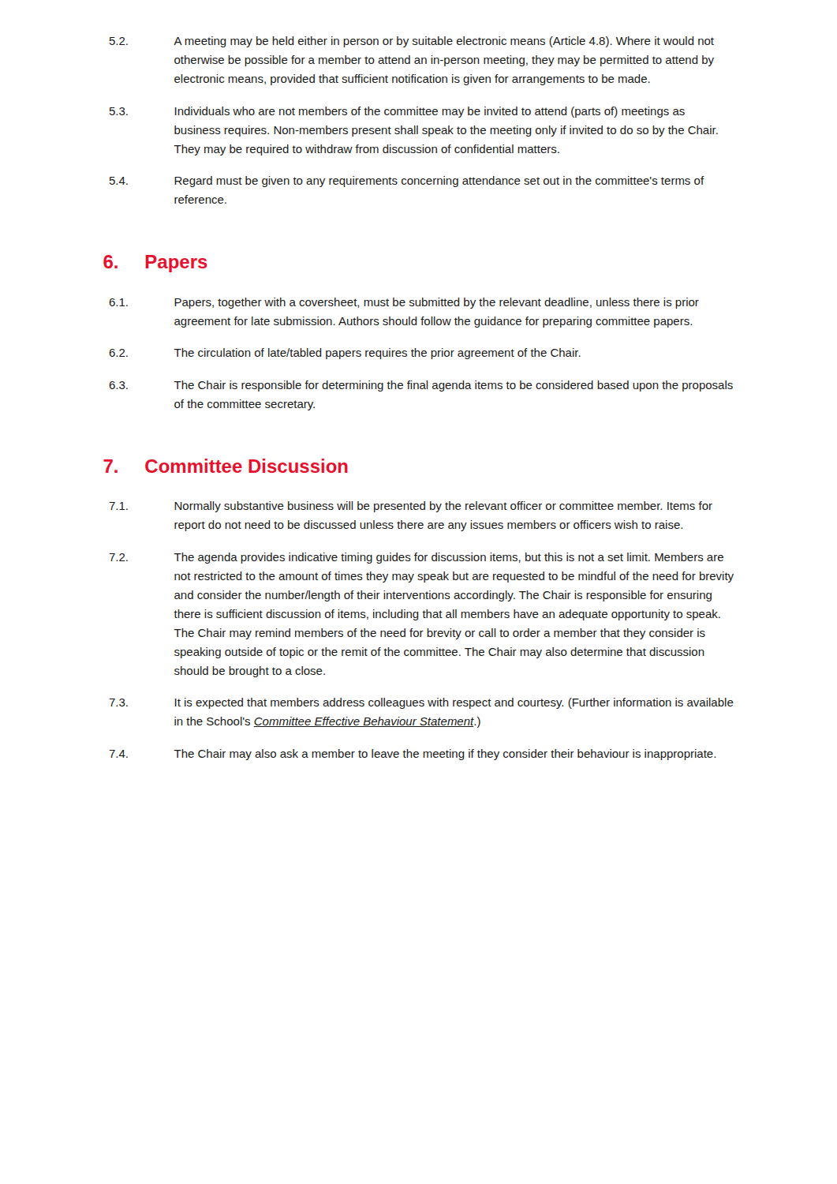5.2.
A meeting may be held either in person or by suitable electronic means (Article 4.8). Where it would not otherwise be possible for a member to attend an in-person meeting, they may be permitted to attend by electronic means, provided that sufficient notification is given for arrangements to be made.
5.3.
Individuals who are not members of the committee may be invited to attend (parts of) meetings as business requires. Non-members present shall speak to the meeting only if invited to do so by the Chair. They may be required to withdraw from discussion of confidential matters.
5.4.
Regard must be given to any requirements concerning attendance set out in the committee's terms of reference.
6. Papers
6.1.
Papers, together with a coversheet, must be submitted by the relevant deadline, unless there is prior agreement for late submission. Authors should follow the guidance for preparing committee papers.
6.2.
The circulation of late/tabled papers requires the prior agreement of the Chair.
6.3.
The Chair is responsible for determining the final agenda items to be considered based upon the proposals of the committee secretary.
7. Committee Discussion
7.1.
Normally substantive business will be presented by the relevant officer or committee member. Items for report do not need to be discussed unless there are any issues members or officers wish to raise.
7.2.
The agenda provides indicative timing guides for discussion items, but this is not a set limit. Members are not restricted to the amount of times they may speak but are requested to be mindful of the need for brevity and consider the number/length of their interventions accordingly. The Chair is responsible for ensuring there is sufficient discussion of items, including that all members have an adequate opportunity to speak. The Chair may remind members of the need for brevity or call to order a member that they consider is speaking outside of topic or the remit of the committee. The Chair may also determine that discussion should be brought to a close.
7.3.
It is expected that members address colleagues with respect and courtesy. (Further information is available in the School's Committee Effective Behaviour Statement.)
7.4.
The Chair may also ask a member to leave the meeting if they consider their behaviour is inappropriate.